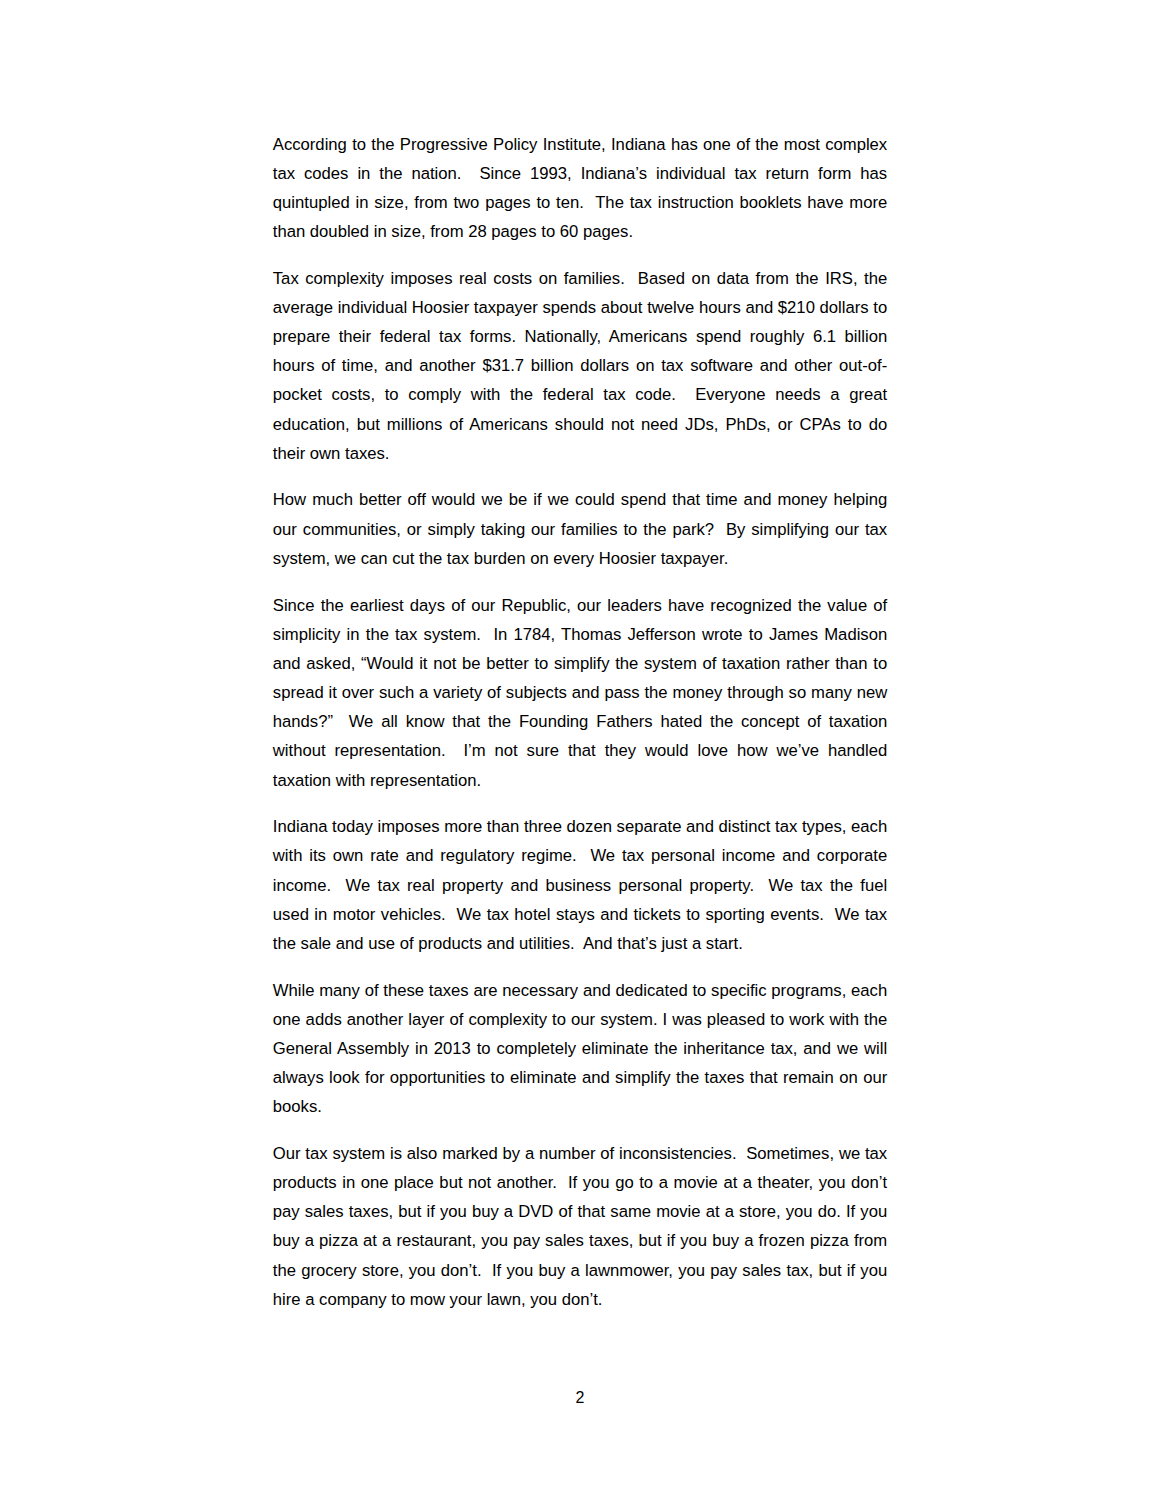According to the Progressive Policy Institute, Indiana has one of the most complex tax codes in the nation. Since 1993, Indiana’s individual tax return form has quintupled in size, from two pages to ten. The tax instruction booklets have more than doubled in size, from 28 pages to 60 pages.
Tax complexity imposes real costs on families. Based on data from the IRS, the average individual Hoosier taxpayer spends about twelve hours and $210 dollars to prepare their federal tax forms. Nationally, Americans spend roughly 6.1 billion hours of time, and another $31.7 billion dollars on tax software and other out-of-pocket costs, to comply with the federal tax code. Everyone needs a great education, but millions of Americans should not need JDs, PhDs, or CPAs to do their own taxes.
How much better off would we be if we could spend that time and money helping our communities, or simply taking our families to the park? By simplifying our tax system, we can cut the tax burden on every Hoosier taxpayer.
Since the earliest days of our Republic, our leaders have recognized the value of simplicity in the tax system. In 1784, Thomas Jefferson wrote to James Madison and asked, “Would it not be better to simplify the system of taxation rather than to spread it over such a variety of subjects and pass the money through so many new hands?” We all know that the Founding Fathers hated the concept of taxation without representation. I’m not sure that they would love how we’ve handled taxation with representation.
Indiana today imposes more than three dozen separate and distinct tax types, each with its own rate and regulatory regime. We tax personal income and corporate income. We tax real property and business personal property. We tax the fuel used in motor vehicles. We tax hotel stays and tickets to sporting events. We tax the sale and use of products and utilities. And that’s just a start.
While many of these taxes are necessary and dedicated to specific programs, each one adds another layer of complexity to our system. I was pleased to work with the General Assembly in 2013 to completely eliminate the inheritance tax, and we will always look for opportunities to eliminate and simplify the taxes that remain on our books.
Our tax system is also marked by a number of inconsistencies. Sometimes, we tax products in one place but not another. If you go to a movie at a theater, you don’t pay sales taxes, but if you buy a DVD of that same movie at a store, you do. If you buy a pizza at a restaurant, you pay sales taxes, but if you buy a frozen pizza from the grocery store, you don’t. If you buy a lawnmower, you pay sales tax, but if you hire a company to mow your lawn, you don’t.
2